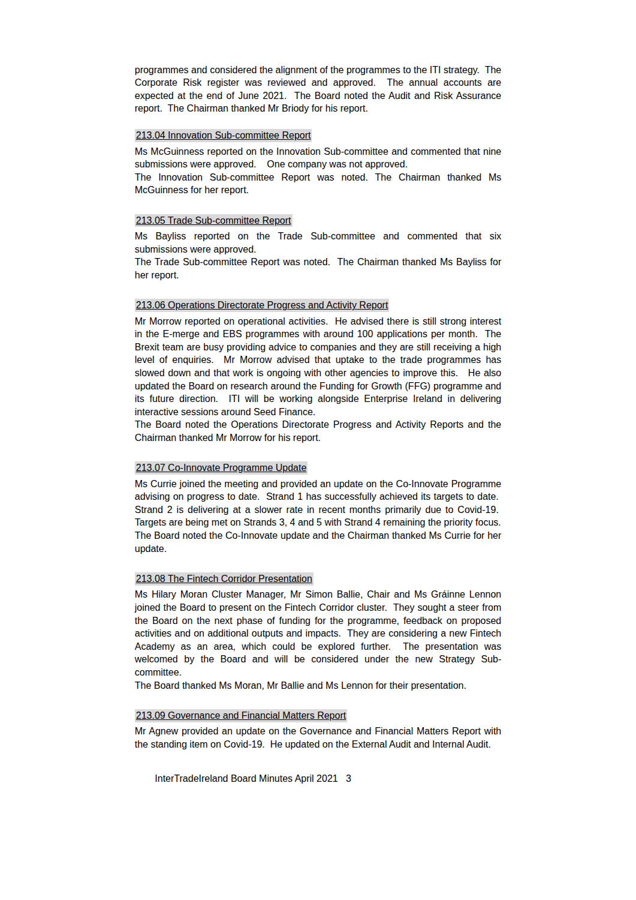programmes and considered the alignment of the programmes to the ITI strategy. The Corporate Risk register was reviewed and approved. The annual accounts are expected at the end of June 2021. The Board noted the Audit and Risk Assurance report. The Chairman thanked Mr Briody for his report.
213.04 Innovation Sub-committee Report
Ms McGuinness reported on the Innovation Sub-committee and commented that nine submissions were approved. One company was not approved.
The Innovation Sub-committee Report was noted. The Chairman thanked Ms McGuinness for her report.
213.05 Trade Sub-committee Report
Ms Bayliss reported on the Trade Sub-committee and commented that six submissions were approved.
The Trade Sub-committee Report was noted. The Chairman thanked Ms Bayliss for her report.
213.06 Operations Directorate Progress and Activity Report
Mr Morrow reported on operational activities. He advised there is still strong interest in the E-merge and EBS programmes with around 100 applications per month. The Brexit team are busy providing advice to companies and they are still receiving a high level of enquiries. Mr Morrow advised that uptake to the trade programmes has slowed down and that work is ongoing with other agencies to improve this. He also updated the Board on research around the Funding for Growth (FFG) programme and its future direction. ITI will be working alongside Enterprise Ireland in delivering interactive sessions around Seed Finance.
The Board noted the Operations Directorate Progress and Activity Reports and the Chairman thanked Mr Morrow for his report.
213.07 Co-Innovate Programme Update
Ms Currie joined the meeting and provided an update on the Co-Innovate Programme advising on progress to date. Strand 1 has successfully achieved its targets to date. Strand 2 is delivering at a slower rate in recent months primarily due to Covid-19. Targets are being met on Strands 3, 4 and 5 with Strand 4 remaining the priority focus.
The Board noted the Co-Innovate update and the Chairman thanked Ms Currie for her update.
213.08 The Fintech Corridor Presentation
Ms Hilary Moran Cluster Manager, Mr Simon Ballie, Chair and Ms Gráinne Lennon joined the Board to present on the Fintech Corridor cluster. They sought a steer from the Board on the next phase of funding for the programme, feedback on proposed activities and on additional outputs and impacts. They are considering a new Fintech Academy as an area, which could be explored further. The presentation was welcomed by the Board and will be considered under the new Strategy Sub-committee.
The Board thanked Ms Moran, Mr Ballie and Ms Lennon for their presentation.
213.09 Governance and Financial Matters Report
Mr Agnew provided an update on the Governance and Financial Matters Report with the standing item on Covid-19. He updated on the External Audit and Internal Audit.
InterTradeIreland Board Minutes April 2021 3